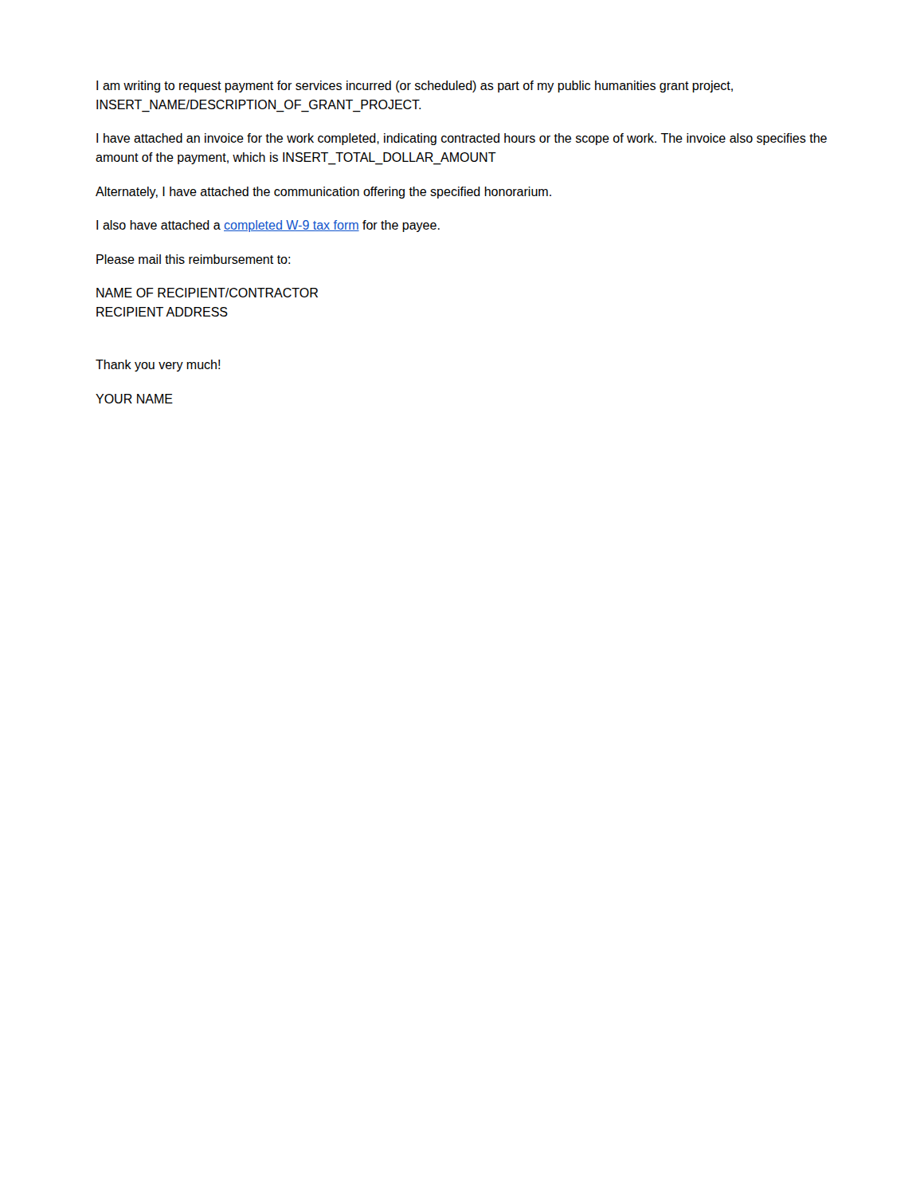I am writing to request payment for services incurred (or scheduled) as part of my public humanities grant project, INSERT_NAME/DESCRIPTION_OF_GRANT_PROJECT.
I have attached an invoice for the work completed, indicating contracted hours or the scope of work. The invoice also specifies the amount of the payment, which is INSERT_TOTAL_DOLLAR_AMOUNT
Alternately, I have attached the communication offering the specified honorarium.
I also have attached a completed W-9 tax form for the payee.
Please mail this reimbursement to:
NAME OF RECIPIENT/CONTRACTOR
RECIPIENT ADDRESS
Thank you very much!
YOUR NAME